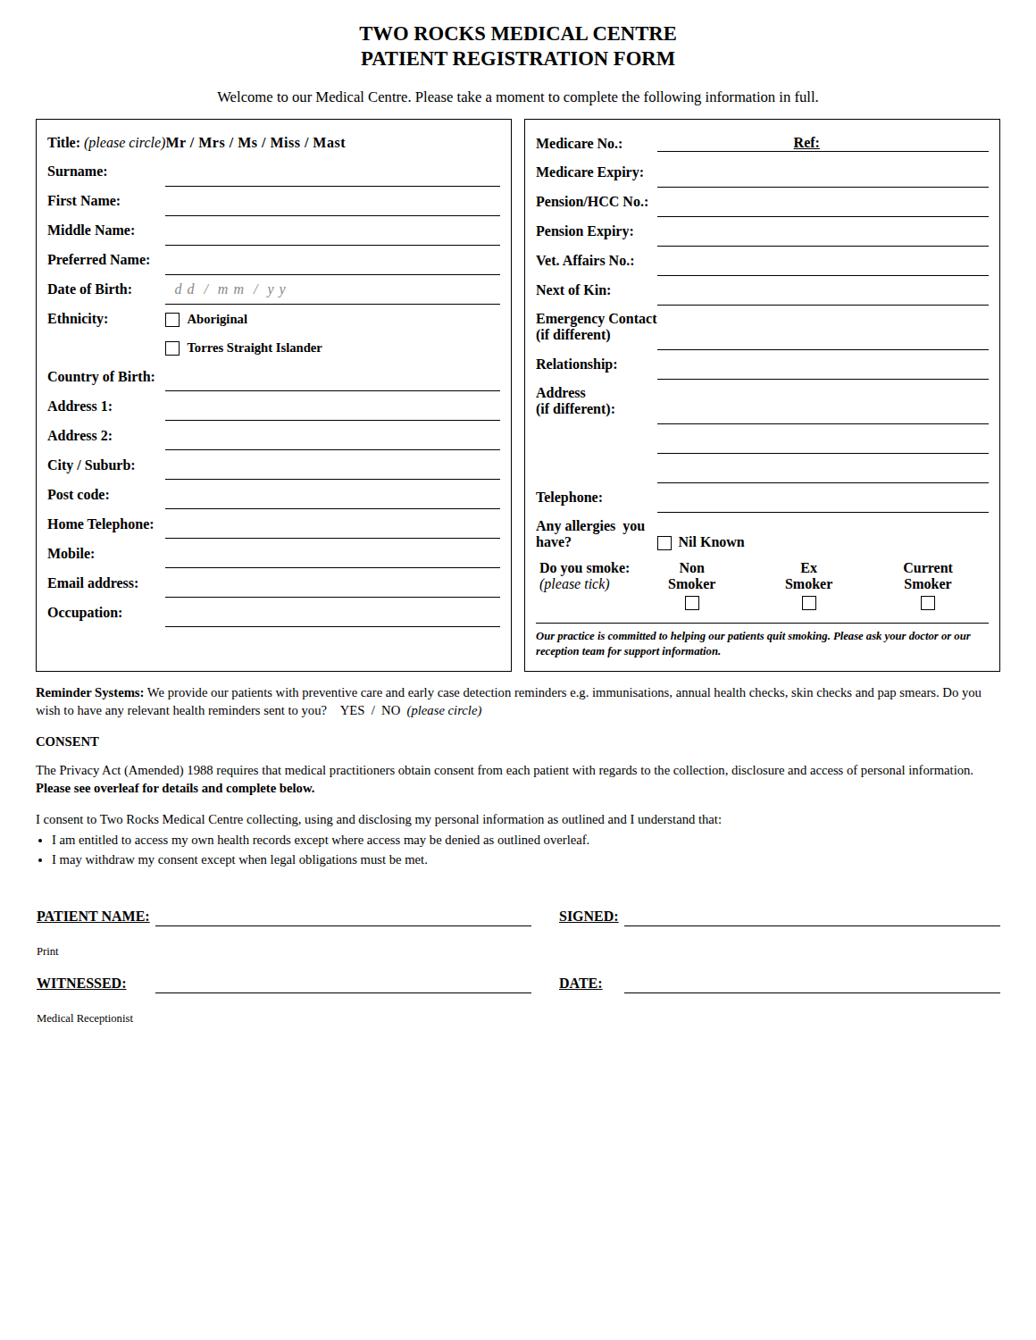TWO ROCKS MEDICAL CENTRE
PATIENT REGISTRATION FORM
Welcome to our Medical Centre. Please take a moment to complete the following information in full.
| Title: (please circle) | Mr / Mrs / Ms / Miss / Mast |
| Surname: | |
| First Name: | |
| Middle Name: | |
| Preferred Name: | |
| Date of Birth: | d d / m m / y y |
| Ethnicity: | Aboriginal |
| | Torres Straight Islander |
| Country of Birth: | |
| Address 1: | |
| Address 2: | |
| City / Suburb: | |
| Post code: | |
| Home Telephone: | |
| Mobile: | |
| Email address: | |
| Occupation: | |
| Medicare No.: | Ref: |
| Medicare Expiry: | |
| Pension/HCC No.: | |
| Pension Expiry: | |
| Vet. Affairs No.: | |
| Next of Kin: | |
| Emergency Contact (if different) | |
| Relationship: | |
| Address (if different): | |
| Telephone: | |
| Any allergies you have? | Nil Known |
| Do you smoke: (please tick) | Non Smoker | Ex Smoker | Current Smoker |
Our practice is committed to helping our patients quit smoking. Please ask your doctor or our reception team for support information.
Reminder Systems: We provide our patients with preventive care and early case detection reminders e.g. immunisations, annual health checks, skin checks and pap smears. Do you wish to have any relevant health reminders sent to you? YES / NO (please circle)
CONSENT
The Privacy Act (Amended) 1988 requires that medical practitioners obtain consent from each patient with regards to the collection, disclosure and access of personal information. Please see overleaf for details and complete below.
I consent to Two Rocks Medical Centre collecting, using and disclosing my personal information as outlined and I understand that:
I am entitled to access my own health records except where access may be denied as outlined overleaf.
I may withdraw my consent except when legal obligations must be met.
| PATIENT NAME: | | | SIGNED: | |
| Print | |
| WITNESSED: | | | DATE: | |
| Medical Receptionist | |